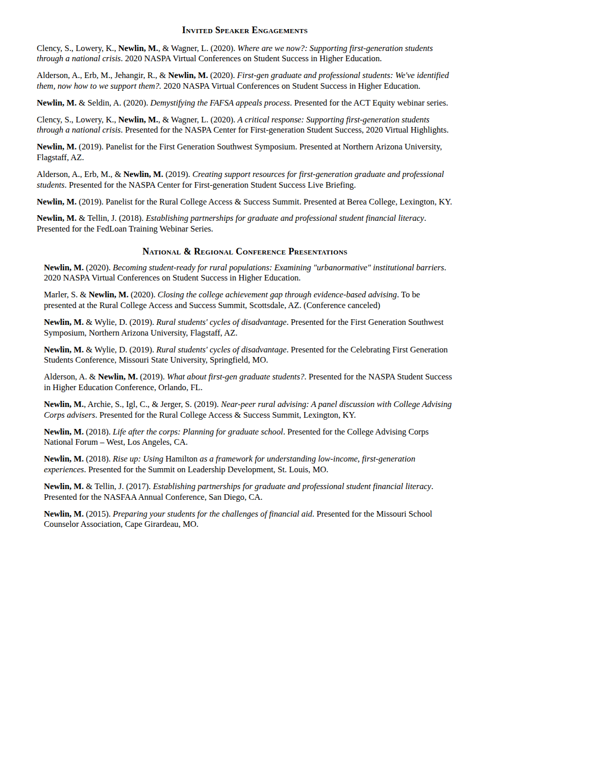Invited Speaker Engagements
Clency, S., Lowery, K., Newlin, M., & Wagner, L. (2020). Where are we now?: Supporting first-generation students through a national crisis. 2020 NASPA Virtual Conferences on Student Success in Higher Education.
Alderson, A., Erb, M., Jehangir, R., & Newlin, M. (2020). First-gen graduate and professional students: We've identified them, now how to we support them?. 2020 NASPA Virtual Conferences on Student Success in Higher Education.
Newlin, M. & Seldin, A. (2020). Demystifying the FAFSA appeals process. Presented for the ACT Equity webinar series.
Clency, S., Lowery, K., Newlin, M., & Wagner, L. (2020). A critical response: Supporting first-generation students through a national crisis. Presented for the NASPA Center for First-generation Student Success, 2020 Virtual Highlights.
Newlin, M. (2019). Panelist for the First Generation Southwest Symposium. Presented at Northern Arizona University, Flagstaff, AZ.
Alderson, A., Erb, M., & Newlin, M. (2019). Creating support resources for first-generation graduate and professional students. Presented for the NASPA Center for First-generation Student Success Live Briefing.
Newlin, M. (2019). Panelist for the Rural College Access & Success Summit. Presented at Berea College, Lexington, KY.
Newlin, M. & Tellin, J. (2018). Establishing partnerships for graduate and professional student financial literacy. Presented for the FedLoan Training Webinar Series.
National & Regional Conference Presentations
Newlin, M. (2020). Becoming student-ready for rural populations: Examining "urbanormative" institutional barriers. 2020 NASPA Virtual Conferences on Student Success in Higher Education.
Marler, S. & Newlin, M. (2020). Closing the college achievement gap through evidence-based advising. To be presented at the Rural College Access and Success Summit, Scottsdale, AZ. (Conference canceled)
Newlin, M. & Wylie, D. (2019). Rural students' cycles of disadvantage. Presented for the First Generation Southwest Symposium, Northern Arizona University, Flagstaff, AZ.
Newlin, M. & Wylie, D. (2019). Rural students' cycles of disadvantage. Presented for the Celebrating First Generation Students Conference, Missouri State University, Springfield, MO.
Alderson, A. & Newlin, M. (2019). What about first-gen graduate students?. Presented for the NASPA Student Success in Higher Education Conference, Orlando, FL.
Newlin, M., Archie, S., Igl, C., & Jerger, S. (2019). Near-peer rural advising: A panel discussion with College Advising Corps advisers. Presented for the Rural College Access & Success Summit, Lexington, KY.
Newlin, M. (2018). Life after the corps: Planning for graduate school. Presented for the College Advising Corps National Forum – West, Los Angeles, CA.
Newlin, M. (2018). Rise up: Using Hamilton as a framework for understanding low-income, first-generation experiences. Presented for the Summit on Leadership Development, St. Louis, MO.
Newlin, M. & Tellin, J. (2017). Establishing partnerships for graduate and professional student financial literacy. Presented for the NASFAA Annual Conference, San Diego, CA.
Newlin, M. (2015). Preparing your students for the challenges of financial aid. Presented for the Missouri School Counselor Association, Cape Girardeau, MO.